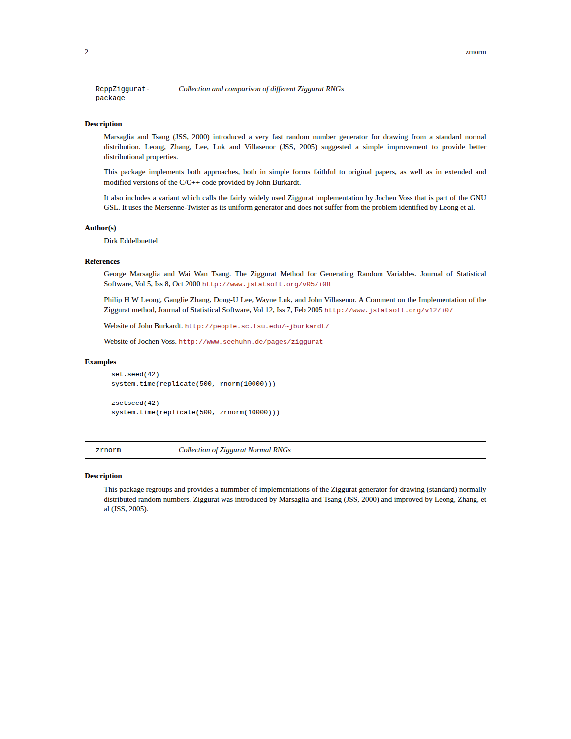2 zrnorm
RcppZiggurat-package Collection and comparison of different Ziggurat RNGs
Description
Marsaglia and Tsang (JSS, 2000) introduced a very fast random number generator for drawing from a standard normal distribution. Leong, Zhang, Lee, Luk and Villasenor (JSS, 2005) suggested a simple improvement to provide better distributional properties.
This package implements both approaches, both in simple forms faithful to original papers, as well as in extended and modified versions of the C/C++ code provided by John Burkardt.
It also includes a variant which calls the fairly widely used Ziggurat implementation by Jochen Voss that is part of the GNU GSL. It uses the Mersenne-Twister as its uniform generator and does not suffer from the problem identified by Leong et al.
Author(s)
Dirk Eddelbuettel
References
George Marsaglia and Wai Wan Tsang. The Ziggurat Method for Generating Random Variables. Journal of Statistical Software, Vol 5, Iss 8, Oct 2000 http://www.jstatsoft.org/v05/i08
Philip H W Leong, Ganglie Zhang, Dong-U Lee, Wayne Luk, and John Villasenor. A Comment on the Implementation of the Ziggurat method, Journal of Statistical Software, Vol 12, Iss 7, Feb 2005 http://www.jstatsoft.org/v12/i07
Website of John Burkardt. http://people.sc.fsu.edu/~jburkardt/
Website of Jochen Voss. http://www.seehuhn.de/pages/ziggurat
Examples
set.seed(42)
system.time(replicate(500, rnorm(10000)))

zsetseed(42)
system.time(replicate(500, zrnorm(10000)))
zrnorm Collection of Ziggurat Normal RNGs
Description
This package regroups and provides a nummber of implementations of the Ziggurat generator for drawing (standard) normally distributed random numbers. Ziggurat was introduced by Marsaglia and Tsang (JSS, 2000) and improved by Leong, Zhang, et al (JSS, 2005).